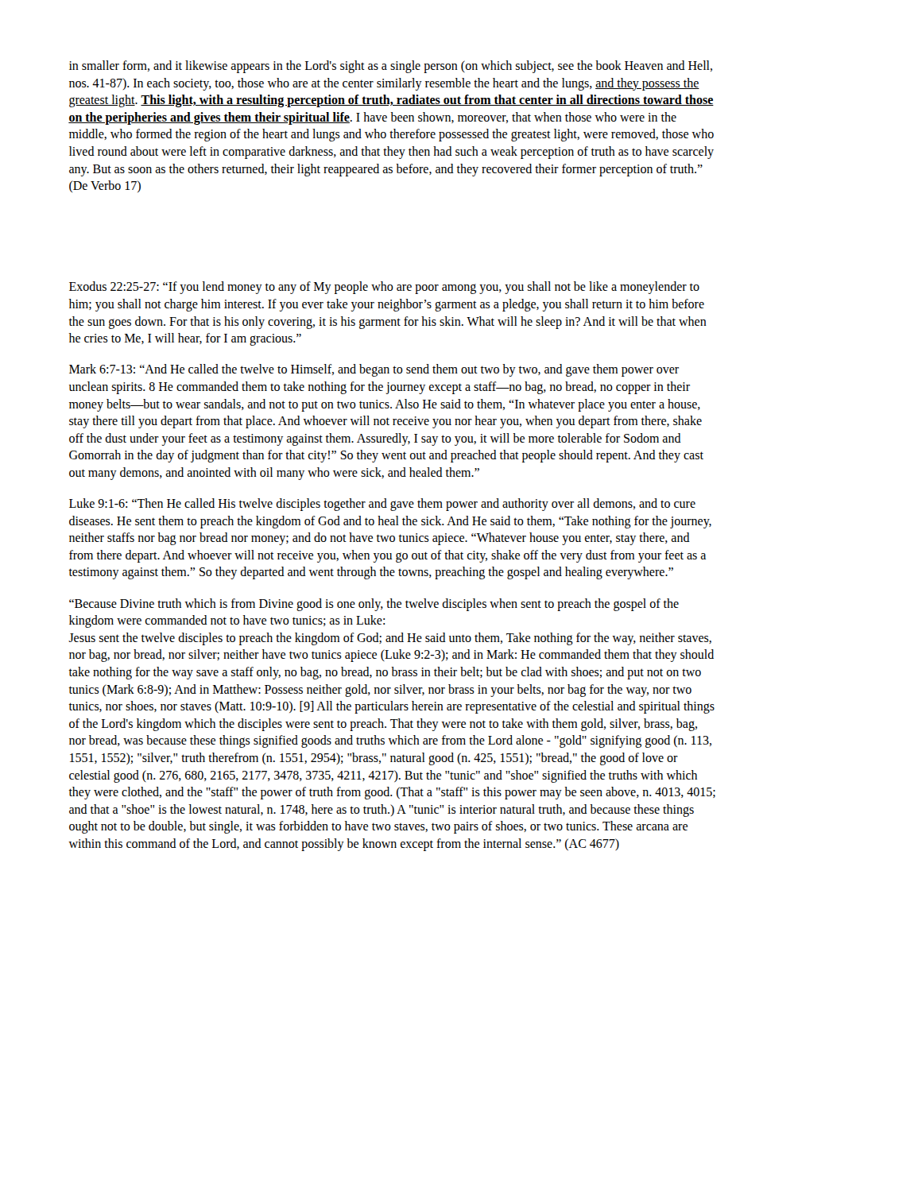in smaller form, and it likewise appears in the Lord's sight as a single person (on which subject, see the book Heaven and Hell, nos. 41-87). In each society, too, those who are at the center similarly resemble the heart and the lungs, and they possess the greatest light. This light, with a resulting perception of truth, radiates out from that center in all directions toward those on the peripheries and gives them their spiritual life. I have been shown, moreover, that when those who were in the middle, who formed the region of the heart and lungs and who therefore possessed the greatest light, were removed, those who lived round about were left in comparative darkness, and that they then had such a weak perception of truth as to have scarcely any. But as soon as the others returned, their light reappeared as before, and they recovered their former perception of truth.” (De Verbo 17)
Exodus 22:25-27: “If you lend money to any of My people who are poor among you, you shall not be like a moneylender to him; you shall not charge him interest. If you ever take your neighbor’s garment as a pledge, you shall return it to him before the sun goes down. For that is his only covering, it is his garment for his skin. What will he sleep in? And it will be that when he cries to Me, I will hear, for I am gracious.”
Mark 6:7-13: “And He called the twelve to Himself, and began to send them out two by two, and gave them power over unclean spirits. 8 He commanded them to take nothing for the journey except a staff—no bag, no bread, no copper in their money belts—but to wear sandals, and not to put on two tunics. Also He said to them, “In whatever place you enter a house, stay there till you depart from that place. And whoever will not receive you nor hear you, when you depart from there, shake off the dust under your feet as a testimony against them. Assuredly, I say to you, it will be more tolerable for Sodom and Gomorrah in the day of judgment than for that city!” So they went out and preached that people should repent. And they cast out many demons, and anointed with oil many who were sick, and healed them.”
Luke 9:1-6: “Then He called His twelve disciples together and gave them power and authority over all demons, and to cure diseases. He sent them to preach the kingdom of God and to heal the sick. And He said to them, “Take nothing for the journey, neither staffs nor bag nor bread nor money; and do not have two tunics apiece. “Whatever house you enter, stay there, and from there depart. And whoever will not receive you, when you go out of that city, shake off the very dust from your feet as a testimony against them.” So they departed and went through the towns, preaching the gospel and healing everywhere.”
“Because Divine truth which is from Divine good is one only, the twelve disciples when sent to preach the gospel of the kingdom were commanded not to have two tunics; as in Luke:
Jesus sent the twelve disciples to preach the kingdom of God; and He said unto them, Take nothing for the way, neither staves, nor bag, nor bread, nor silver; neither have two tunics apiece (Luke 9:2-3); and in Mark: He commanded them that they should take nothing for the way save a staff only, no bag, no bread, no brass in their belt; but be clad with shoes; and put not on two tunics (Mark 6:8-9); And in Matthew: Possess neither gold, nor silver, nor brass in your belts, nor bag for the way, nor two tunics, nor shoes, nor staves (Matt. 10:9-10). [9] All the particulars herein are representative of the celestial and spiritual things of the Lord's kingdom which the disciples were sent to preach. That they were not to take with them gold, silver, brass, bag, nor bread, was because these things signified goods and truths which are from the Lord alone - "gold" signifying good (n. 113, 1551, 1552); "silver," truth therefrom (n. 1551, 2954); "brass," natural good (n. 425, 1551); "bread," the good of love or celestial good (n. 276, 680, 2165, 2177, 3478, 3735, 4211, 4217). But the "tunic" and "shoe" signified the truths with which they were clothed, and the "staff" the power of truth from good. (That a "staff" is this power may be seen above, n. 4013, 4015; and that a "shoe" is the lowest natural, n. 1748, here as to truth.) A "tunic" is interior natural truth, and because these things ought not to be double, but single, it was forbidden to have two staves, two pairs of shoes, or two tunics. These arcana are within this command of the Lord, and cannot possibly be known except from the internal sense.” (AC 4677)